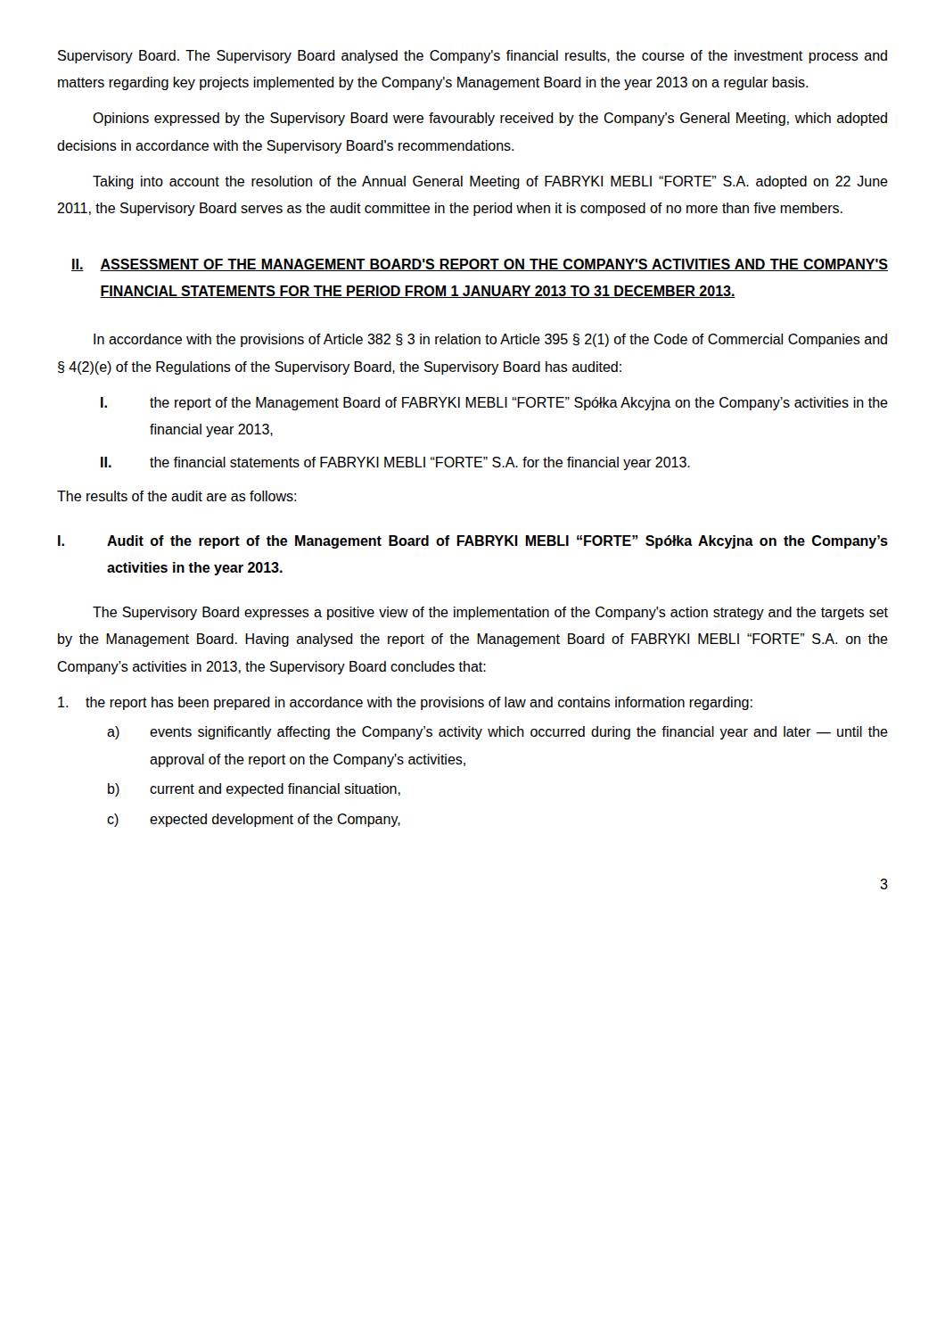Supervisory Board. The Supervisory Board analysed the Company's financial results, the course of the investment process and matters regarding key projects implemented by the Company's Management Board in the year 2013 on a regular basis.
Opinions expressed by the Supervisory Board were favourably received by the Company's General Meeting, which adopted decisions in accordance with the Supervisory Board's recommendations.
Taking into account the resolution of the Annual General Meeting of FABRYKI MEBLI “FORTE” S.A. adopted on 22 June 2011, the Supervisory Board serves as the audit committee in the period when it is composed of no more than five members.
II.
ASSESSMENT OF THE MANAGEMENT BOARD'S REPORT ON THE COMPANY'S ACTIVITIES AND THE COMPANY'S FINANCIAL STATEMENTS FOR THE PERIOD FROM 1 JANUARY 2013 TO 31 DECEMBER 2013.
In accordance with the provisions of Article 382 § 3 in relation to Article 395 § 2(1) of the Code of Commercial Companies and § 4(2)(e) of the Regulations of the Supervisory Board, the Supervisory Board has audited:
I. the report of the Management Board of FABRYKI MEBLI “FORTE” Spółka Akcyjna on the Company’s activities in the financial year 2013,
II. the financial statements of FABRYKI MEBLI “FORTE” S.A. for the financial year 2013.
The results of the audit are as follows:
I. Audit of the report of the Management Board of FABRYKI MEBLI “FORTE” Spółka Akcyjna on the Company’s activities in the year 2013.
The Supervisory Board expresses a positive view of the implementation of the Company's action strategy and the targets set by the Management Board. Having analysed the report of the Management Board of FABRYKI MEBLI “FORTE” S.A. on the Company’s activities in 2013, the Supervisory Board concludes that:
1. the report has been prepared in accordance with the provisions of law and contains information regarding:
a) events significantly affecting the Company’s activity which occurred during the financial year and later — until the approval of the report on the Company's activities,
b) current and expected financial situation,
c) expected development of the Company,
3